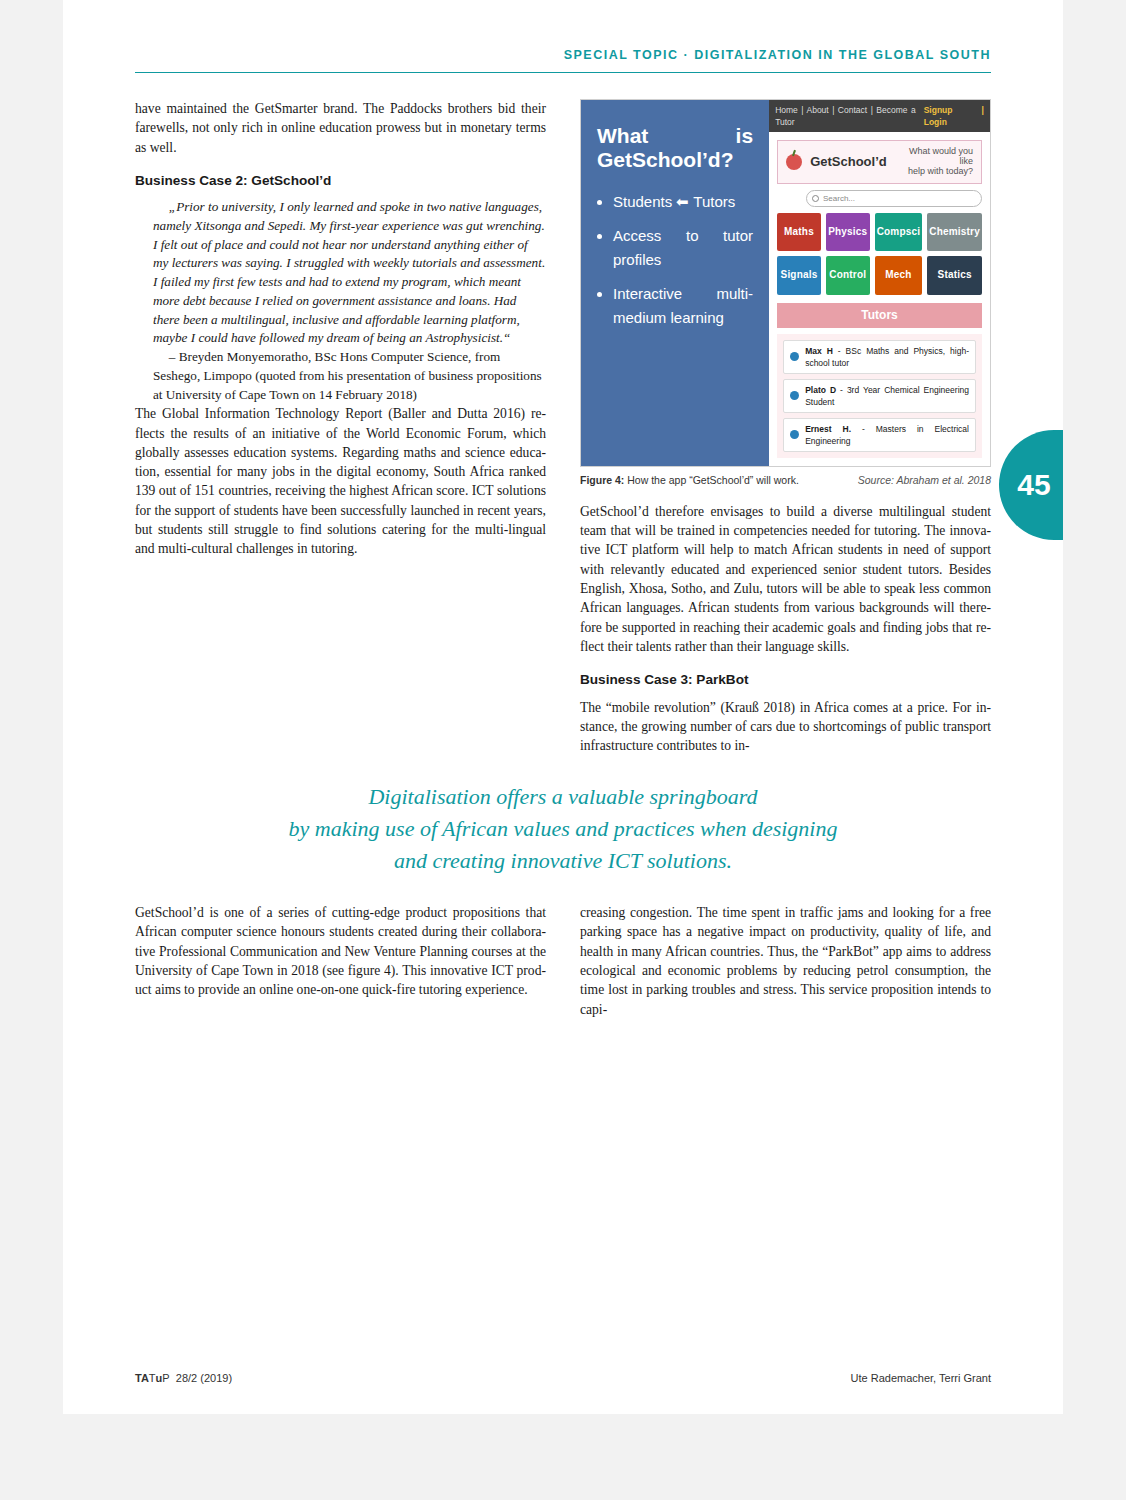Special Topic · Digitalization in the Global South
45
have maintained the GetSmarter brand. The Paddocks brothers bid their farewells, not only rich in online education prowess but in monetary terms as well.
Business Case 2: GetSchool’d
„Prior to university, I only learned and spoke in two native languages, namely Xitsonga and Sepedi. My first-year experience was gut wrenching. I felt out of place and could not hear nor understand anything either of my lecturers was saying. I struggled with weekly tutorials and assessment. I failed my first few tests and had to extend my program, which meant more debt because I relied on government assistance and loans. Had there been a multilingual, inclusive and affordable learning platform, maybe I could have followed my dream of being an Astrophysicist.“
– Breyden Monyemoratho, BSc Hons Computer Science, from Seshego, Limpopo (quoted from his presentation of business propositions at University of Cape Town on 14 February 2018)
The Global Information Technology Report (Baller and Dutta 2016) reflects the results of an initiative of the World Economic Forum, which globally assesses education systems. Regarding maths and science education, essential for many jobs in the digital economy, South Africa ranked 139 out of 151 countries, receiving the highest African score. ICT solutions for the support of students have been successfully launched in recent years, but students still struggle to find solutions catering for the multi-lingual and multi-cultural challenges in tutoring.
What is GetSchool’d?
Students ⬅ Tutors
Access to tutor profiles
Interactive multi-medium learning
Home | About | Contact | Become a Tutor
Signup | Login
GetSchool’d
What would you like
help with today?
Search...
Maths
Physics
Compsci
Chemistry
Signals
Control
Mech
Statics
Tutors
Max H - BSc Maths and Physics, highschool tutor
Plato D - 3rd Year Chemical Engineering Student
Ernest H. - Masters in Electrical Engineering
Figure 4: How the app “GetSchool’d” will work. Source: Abraham et al. 2018
GetSchool’d therefore envisages to build a diverse multilingual student team that will be trained in competencies needed for tutoring. The innovative ICT platform will help to match African students in need of support with relevantly educated and experienced senior student tutors. Besides English, Xhosa, Sotho, and Zulu, tutors will be able to speak less common African languages. African students from various backgrounds will therefore be supported in reaching their academic goals and finding jobs that reflect their talents rather than their language skills.
Business Case 3: ParkBot
The “mobile revolution” (Krauß 2018) in Africa comes at a price. For instance, the growing number of cars due to shortcomings of public transport infrastructure contributes to in-
Digitalisation offers a valuable springboard
by making use of African values and practices when designing
and creating innovative ICT solutions.
GetSchool’d is one of a series of cutting-edge product propositions that African computer science honours students created during their collaborative Professional Communication and New Venture Planning courses at the University of Cape Town in 2018 (see figure 4). This innovative ICT product aims to provide an online one-on-one quick-fire tutoring experience.
creasing congestion. The time spent in traffic jams and looking for a free parking space has a negative impact on productivity, quality of life, and health in many African countries. Thus, the “ParkBot” app aims to address ecological and economic problems by reducing petrol consumption, the time lost in parking troubles and stress. This service proposition intends to capi-
TATu P 28/2 (2019)
Ute Rademacher, Terri Grant